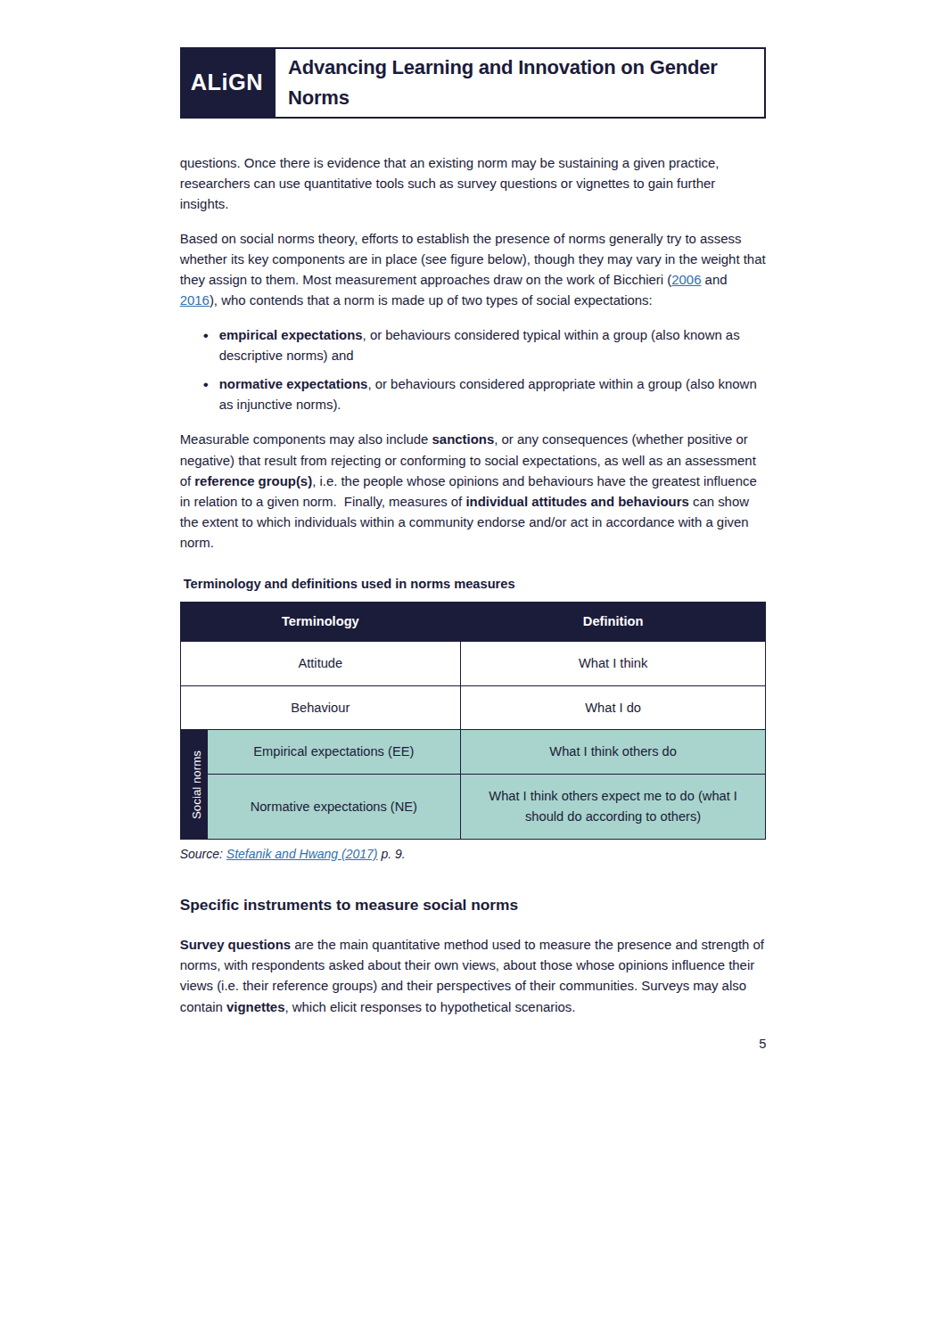ALi GN
Advancing Learning and Innovation on Gender Norms
questions. Once there is evidence that an existing norm may be sustaining a given practice, researchers can use quantitative tools such as survey questions or vignettes to gain further insights.
Based on social norms theory, efforts to establish the presence of norms generally try to assess whether its key components are in place (see figure below), though they may vary in the weight that they assign to them. Most measurement approaches draw on the work of Bicchieri (2006 and 2016), who contends that a norm is made up of two types of social expectations:
empirical expectations, or behaviours considered typical within a group (also known as descriptive norms) and
normative expectations, or behaviours considered appropriate within a group (also known as injunctive norms).
Measurable components may also include sanctions, or any consequences (whether positive or negative) that result from rejecting or conforming to social expectations, as well as an assessment of reference group(s), i.e. the people whose opinions and behaviours have the greatest influence in relation to a given norm. Finally, measures of individual attitudes and behaviours can show the extent to which individuals within a community endorse and/or act in accordance with a given norm.
Terminology and definitions used in norms measures
| Terminology | Definition |
| --- | --- |
| Attitude | What I think |
| Behaviour | What I do |
| Social norms | Empirical expectations (EE) | What I think others do |
| Normative expectations (NE) | What I think others expect me to do (what I should do according to others) |
Source: Stefanik and Hwang (2017) p. 9.
Specific instruments to measure social norms
Survey questions are the main quantitative method used to measure the presence and strength of norms, with respondents asked about their own views, about those whose opinions influence their views (i.e. their reference groups) and their perspectives of their communities. Surveys may also contain vignettes, which elicit responses to hypothetical scenarios.
5